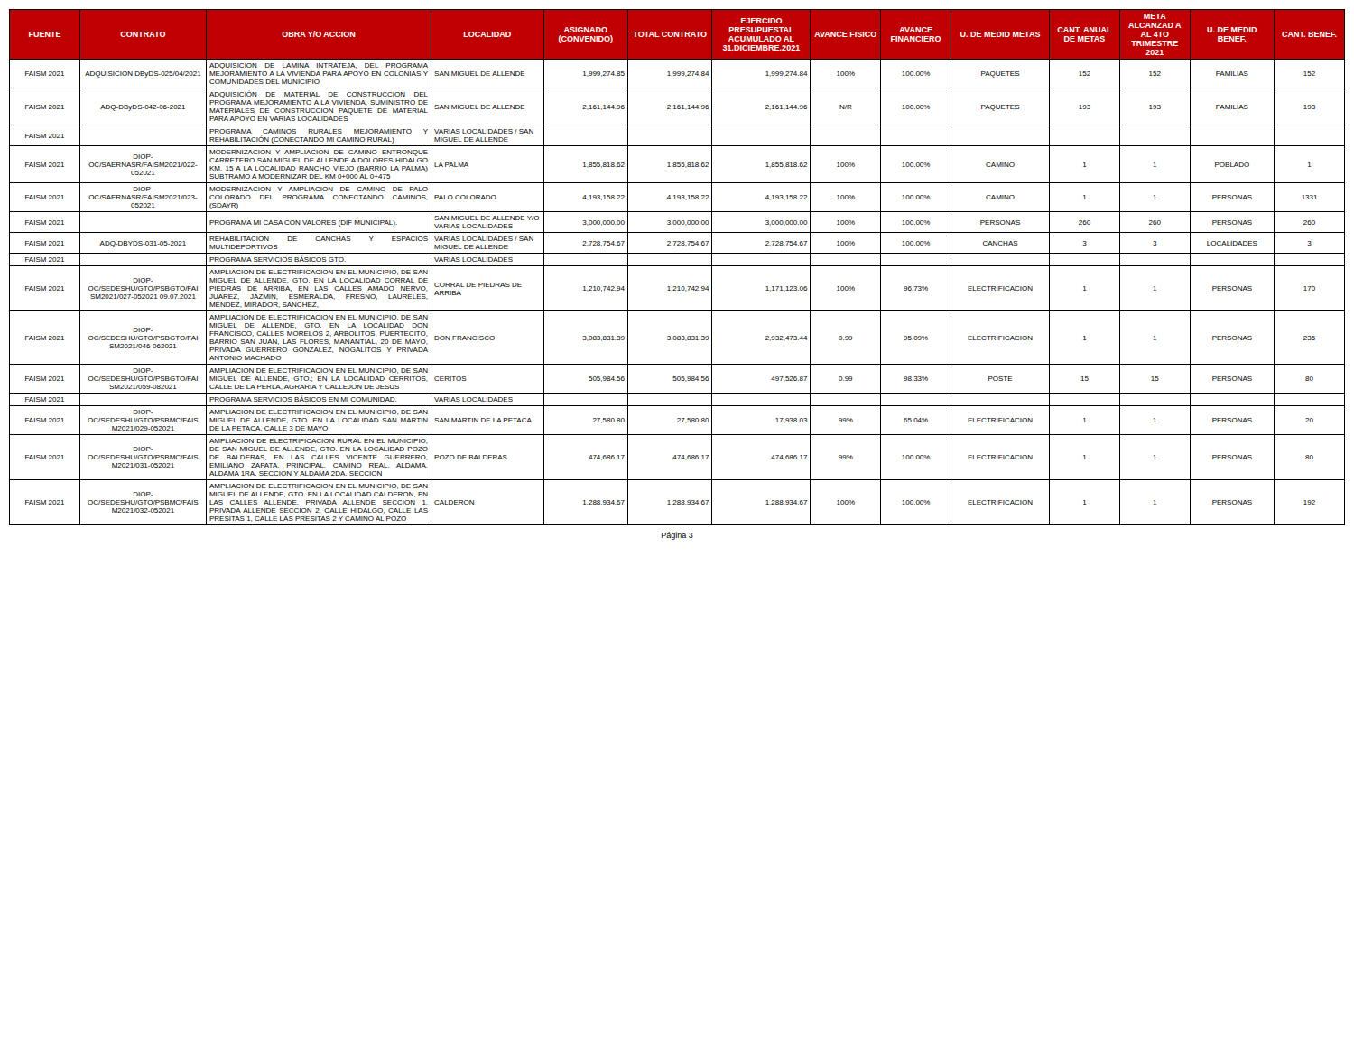| FUENTE | CONTRATO | OBRA Y/O ACCION | LOCALIDAD | ASIGNADO (CONVENIDO) | TOTAL CONTRATO | EJERCIDO PRESUPUESTAL ACUMULADO AL 31.DICIEMBRE.2021 | AVANCE FISICO | AVANCE FINANCIERO | U. DE MEDID METAS | CANT. ANUAL DE METAS | META ALCANZAD A AL 4TO TRIMESTRE 2021 | U. DE MEDID BENEF. | CANT. BENEF. |
| --- | --- | --- | --- | --- | --- | --- | --- | --- | --- | --- | --- | --- | --- |
| FAISM 2021 | ADQUISICION DByDS-025/04/2021 | ADQUISICION DE LAMINA INTRATEJA, DEL PROGRAMA MEJORAMIENTO A LA VIVIENDA PARA APOYO EN COLONIAS Y COMUNIDADES DEL MUNICIPIO | SAN MIGUEL DE ALLENDE | 1,999,274.85 | 1,999,274.84 | 1,999,274.84 | 100% | 100.00% | PAQUETES | 152 | 152 | FAMILIAS | 152 |
| FAISM 2021 | ADQ-DByDS-042-06-2021 | ADQUISICIÓN DE MATERIAL DE CONSTRUCCION DEL PROGRAMA MEJORAMIENTO A LA VIVIENDA, SUMINISTRO DE MATERIALES DE CONSTRUCCION PAQUETE DE MATERIAL PARA APOYO EN VARIAS LOCALIDADES | SAN MIGUEL DE ALLENDE | 2,161,144.96 | 2,161,144.96 | 2,161,144.96 | N/R | 100.00% | PAQUETES | 193 | 193 | FAMILIAS | 193 |
| FAISM 2021 | | PROGRAMA CAMINOS RURALES MEJORAMIENTO Y REHABILITACIÓN (CONECTANDO MI CAMINO RURAL) | VARIAS LOCALIDADES / SAN MIGUEL DE ALLENDE | | | | | | | | | | |
| FAISM 2021 | DIOP-OC/SAERNASR/FAISM2021/022-052021 | MODERNIZACION Y AMPLIACION DE CAMINO ENTRONQUE CARRETERO SAN MIGUEL DE ALLENDE A DOLORES HIDALGO KM. 15 A LA LOCALIDAD RANCHO VIEJO (BARRIO LA PALMA) SUBTRAMO A MODERNIZAR DEL KM 0+000 AL 0+475 | LA PALMA | 1,855,818.62 | 1,855,818.62 | 1,855,818.62 | 100% | 100.00% | CAMINO | 1 | 1 | POBLADO | 1 |
| FAISM 2021 | DIOP-OC/SAERNASR/FAISM2021/023-052021 | MODERNIZACION Y AMPLIACION DE CAMINO DE PALO COLORADO DEL PROGRAMA CONECTANDO CAMINOS, (SDAYR) | PALO COLORADO | 4,193,158.22 | 4,193,158.22 | 4,193,158.22 | 100% | 100.00% | CAMINO | 1 | 1 | PERSONAS | 1331 |
| FAISM 2021 | | PROGRAMA MI CASA CON VALORES (DIF MUNICIPAL). | SAN MIGUEL DE ALLENDE Y/O VARIAS LOCALIDADES | 3,000,000.00 | 3,000,000.00 | 3,000,000.00 | 100% | 100.00% | PERSONAS | 260 | 260 | PERSONAS | 260 |
| FAISM 2021 | ADQ-DBYDS-031-05-2021 | REHABILITACION DE CANCHAS Y ESPACIOS MULTIDEPORTIVOS | VARIAS LOCALIDADES / SAN MIGUEL DE ALLENDE | 2,728,754.67 | 2,728,754.67 | 2,728,754.67 | 100% | 100.00% | CANCHAS | 3 | 3 | LOCALIDADES | 3 |
| FAISM 2021 | | PROGRAMA SERVICIOS BÁSICOS GTO. | VARIAS LOCALIDADES | | | | | | | | | | |
| FAISM 2021 | DIOP-OC/SEDESHU/GTO/PSBGTO/FAI SM2021/027-052021 09.07.2021 | AMPLIACION DE ELECTRIFICACION EN EL MUNICIPIO, DE SAN MIGUEL DE ALLENDE, GTO. EN LA LOCALIDAD CORRAL DE PIEDRAS DE ARRIBA, EN LAS CALLES AMADO NERVO, JUAREZ, JAZMIN, ESMERALDA, FRESNO, LAURELES, MENDEZ, MIRADOR, SANCHEZ, | CORRAL DE PIEDRAS DE ARRIBA | 1,210,742.94 | 1,210,742.94 | 1,171,123.06 | 100% | 96.73% | ELECTRIFICACION | 1 | 1 | PERSONAS | 170 |
| FAISM 2021 | DIOP-OC/SEDESHU/GTO/PSBGTO/FAI SM2021/046-062021 | AMPLIACION DE ELECTRIFICACION EN EL MUNICIPIO, DE SAN MIGUEL DE ALLENDE, GTO. EN LA LOCALIDAD DON FRANCISCO, CALLES MORELOS 2, ARBOLITOS, PUERTECITO, BARRIO SAN JUAN, LAS FLORES, MANANTIAL, 20 DE MAYO, PRIVADA GUERRERO GONZALEZ, NOGALITOS Y PRIVADA ANTONIO MACHADO | DON FRANCISCO | 3,083,831.39 | 3,083,831.39 | 2,932,473.44 | 0.99 | 95.09% | ELECTRIFICACION | 1 | 1 | PERSONAS | 235 |
| FAISM 2021 | DIOP-OC/SEDESHU/GTO/PSBGTO/FAI SM2021/059-082021 | AMPLIACION DE ELECTRIFICACION EN EL MUNICIPIO, DE SAN MIGUEL DE ALLENDE, GTO.; EN LA LOCALIDAD CERRITOS, CALLE DE LA PERLA, AGRARIA Y CALLEJON DE JESUS | CERITOS | 505,984.56 | 505,984.56 | 497,526.87 | 0.99 | 98.33% | POSTE | 15 | 15 | PERSONAS | 80 |
| FAISM 2021 | | PROGRAMA SERVICIOS BÁSICOS EN MI COMUNIDAD. | VARIAS LOCALIDADES | | | | | | | | | | |
| FAISM 2021 | DIOP-OC/SEDESHU/GTO/PSBMC/FAIS M2021/029-052021 | AMPLIACION DE ELECTRIFICACION EN EL MUNICIPIO, DE SAN MIGUEL DE ALLENDE, GTO. EN LA LOCALIDAD SAN MARTIN DE LA PETACA, CALLE 3 DE MAYO | SAN MARTIN DE LA PETACA | 27,580.80 | 27,580.80 | 17,938.03 | 99% | 65.04% | ELECTRIFICACION | 1 | 1 | PERSONAS | 20 |
| FAISM 2021 | DIOP-OC/SEDESHU/GTO/PSBMC/FAIS M2021/031-052021 | AMPLIACION DE ELECTRIFICACION RURAL EN EL MUNICIPIO, DE SAN MIGUEL DE ALLENDE, GTO. EN LA LOCALIDAD POZO DE BALDERAS, EN LAS CALLES VICENTE GUERRERO, EMILIANO ZAPATA, PRINCIPAL, CAMINO REAL, ALDAMA, ALDAMA 1RA. SECCION Y ALDAMA 2DA. SECCION | POZO DE BALDERAS | 474,686.17 | 474,686.17 | 474,686.17 | 99% | 100.00% | ELECTRIFICACION | 1 | 1 | PERSONAS | 80 |
| FAISM 2021 | DIOP-OC/SEDESHU/GTO/PSBMC/FAIS M2021/032-052021 | AMPLIACION DE ELECTRIFICACION EN EL MUNICIPIO, DE SAN MIGUEL DE ALLENDE, GTO. EN LA LOCALIDAD CALDERON, EN LAS CALLES ALLENDE, PRIVADA ALLENDE SECCION 1, PRIVADA ALLENDE SECCION 2, CALLE HIDALGO, CALLE LAS PRESITAS 1, CALLE LAS PRESITAS 2 Y CAMINO AL POZO | CALDERON | 1,288,934.67 | 1,288,934.67 | 1,288,934.67 | 100% | 100.00% | ELECTRIFICACION | 1 | 1 | PERSONAS | 192 |
Página 3